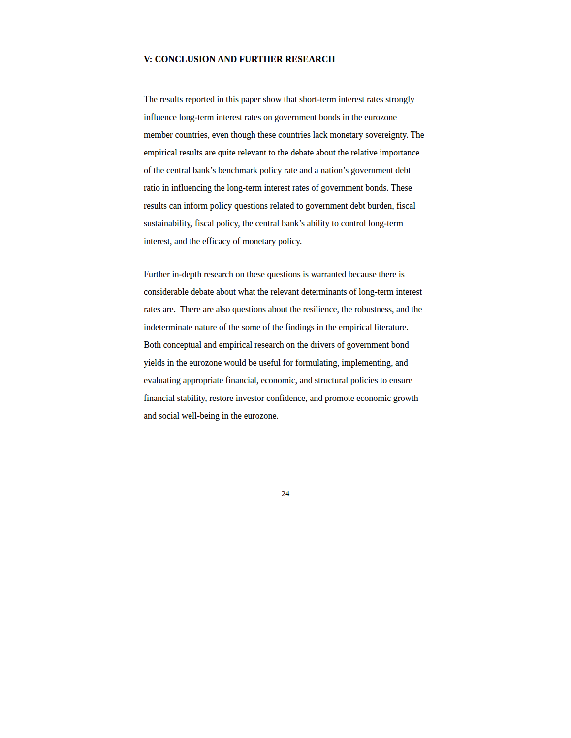V: CONCLUSION AND FURTHER RESEARCH
The results reported in this paper show that short-term interest rates strongly influence long-term interest rates on government bonds in the eurozone member countries, even though these countries lack monetary sovereignty. The empirical results are quite relevant to the debate about the relative importance of the central bank’s benchmark policy rate and a nation’s government debt ratio in influencing the long-term interest rates of government bonds. These results can inform policy questions related to government debt burden, fiscal sustainability, fiscal policy, the central bank’s ability to control long-term interest, and the efficacy of monetary policy.
Further in-depth research on these questions is warranted because there is considerable debate about what the relevant determinants of long-term interest rates are. There are also questions about the resilience, the robustness, and the indeterminate nature of the some of the findings in the empirical literature. Both conceptual and empirical research on the drivers of government bond yields in the eurozone would be useful for formulating, implementing, and evaluating appropriate financial, economic, and structural policies to ensure financial stability, restore investor confidence, and promote economic growth and social well-being in the eurozone.
24